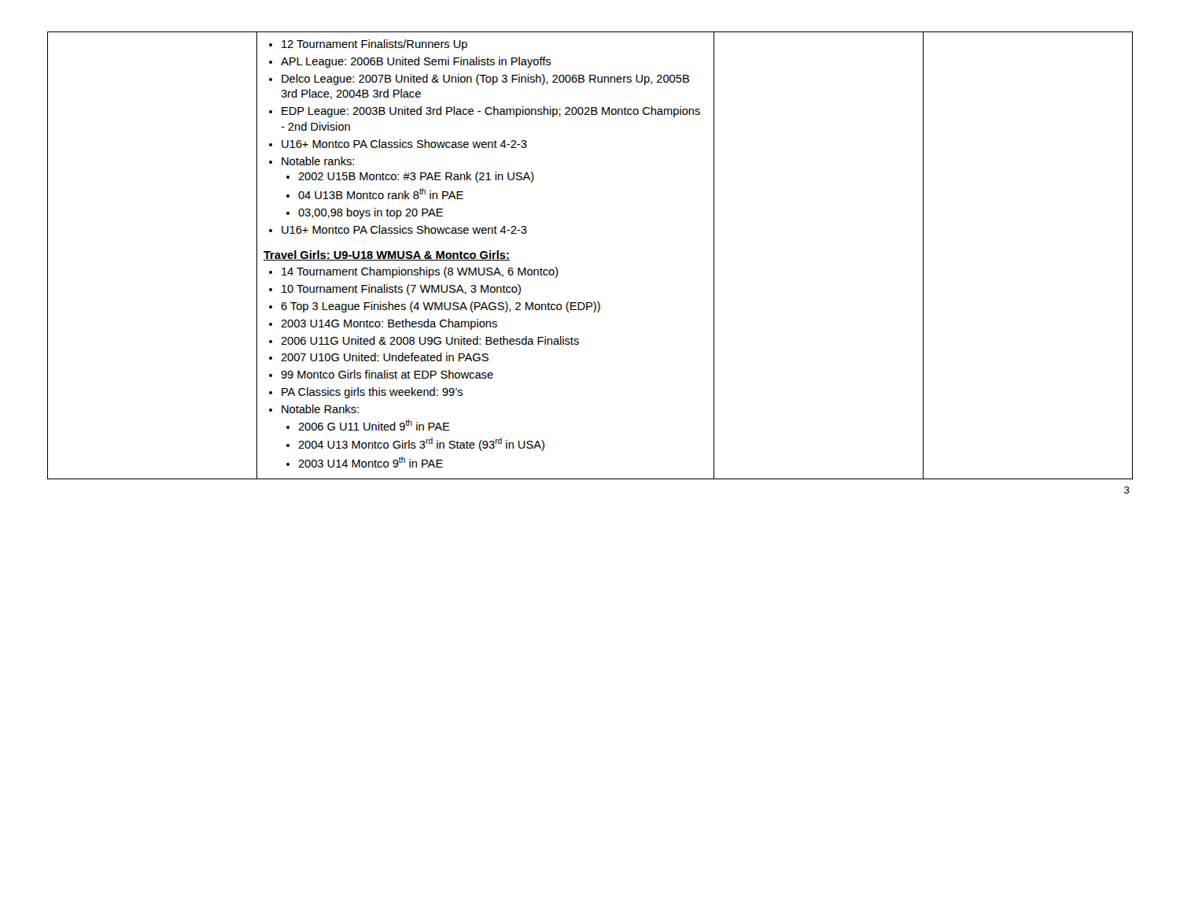| | 12 Tournament Finalists/Runners Up APL League: 2006B United Semi Finalists in Playoffs Delco League: 2007B United & Union (Top 3 Finish), 2006B Runners Up, 2005B 3rd Place, 2004B 3rd Place EDP League: 2003B United 3rd Place - Championship; 2002B Montco Champions - 2nd Division U16+ Montco PA Classics Showcase went 4-2-3 Notable ranks: 2002 U15B Montco: #3 PAE Rank (21 in USA) 04 U13B Montco rank 8 th in PAE 03,00,98 boys in top 20 PAE U16+ Montco PA Classics Showcase went 4-2-3 Travel Girls: U9-U18 WMUSA & Montco Girls: 14 Tournament Championships (8 WMUSA, 6 Montco) 10 Tournament Finalists (7 WMUSA, 3 Montco) 6 Top 3 League Finishes (4 WMUSA (PAGS), 2 Montco (EDP)) 2003 U14G Montco: Bethesda Champions 2006 U11G United & 2008 U9G United: Bethesda Finalists 2007 U10G United: Undefeated in PAGS 99 Montco Girls finalist at EDP Showcase PA Classics girls this weekend: 99’s Notable Ranks: 2006 G U11 United 9 th in PAE 2004 U13 Montco Girls 3 rd in State (93 rd in USA) 2003 U14 Montco 9 th in PAE | | |
3